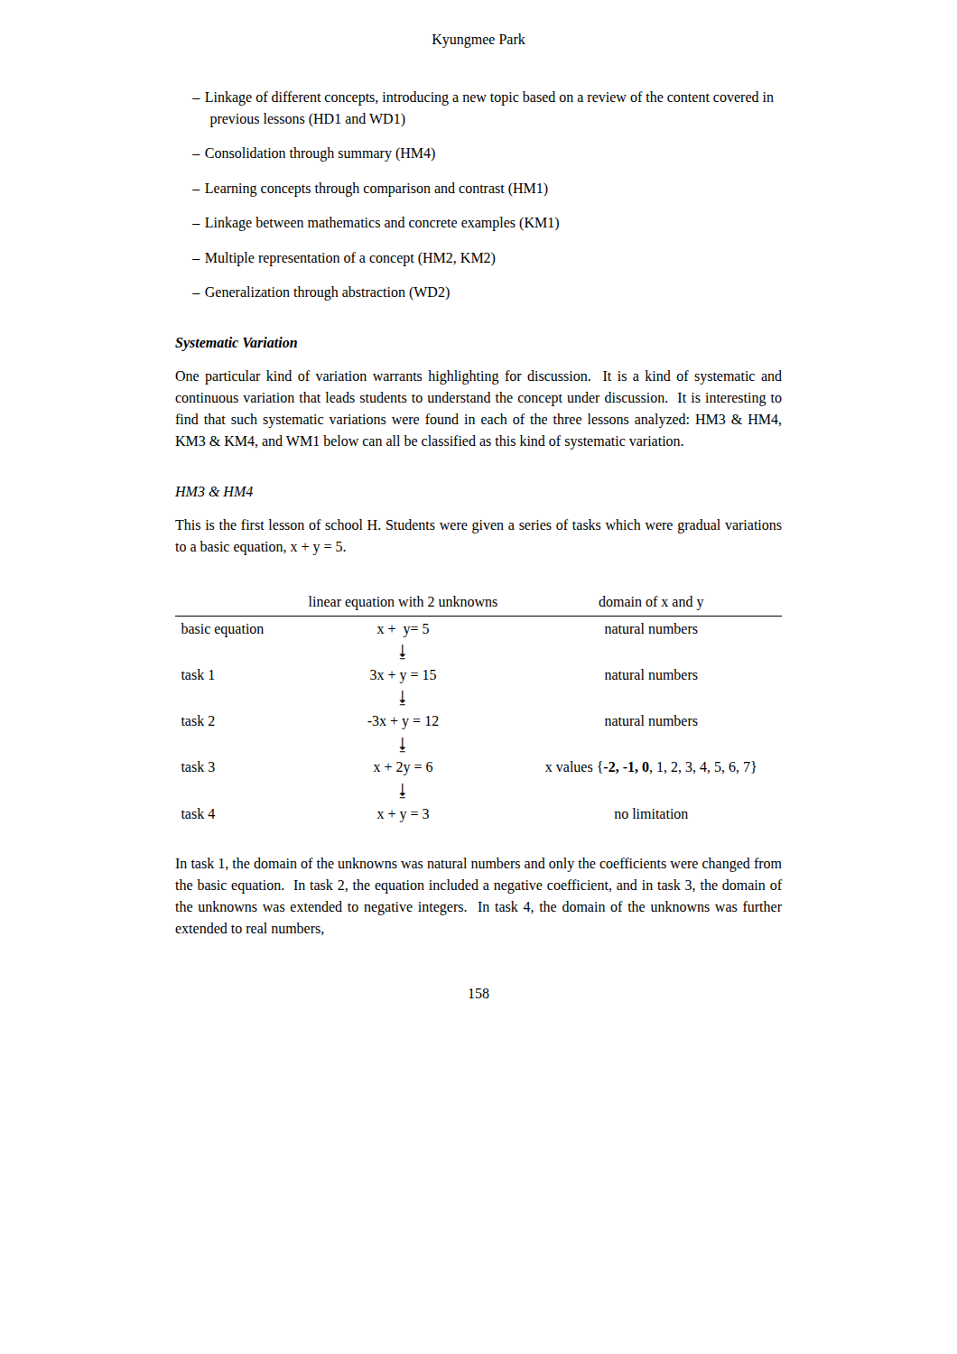Kyungmee Park
Linkage of different concepts, introducing a new topic based on a review of the content covered in previous lessons (HD1 and WD1)
Consolidation through summary (HM4)
Learning concepts through comparison and contrast (HM1)
Linkage between mathematics and concrete examples (KM1)
Multiple representation of a concept (HM2, KM2)
Generalization through abstraction (WD2)
Systematic Variation
One particular kind of variation warrants highlighting for discussion. It is a kind of systematic and continuous variation that leads students to understand the concept under discussion. It is interesting to find that such systematic variations were found in each of the three lessons analyzed: HM3 & HM4, KM3 & KM4, and WM1 below can all be classified as this kind of systematic variation.
HM3 & HM4
This is the first lesson of school H. Students were given a series of tasks which were gradual variations to a basic equation, x + y = 5.
| | linear equation with 2 unknowns | domain of x and y |
| --- | --- | --- |
| basic equation | x + y= 5 | natural numbers |
| | ⭳ | |
| task 1 | 3x + y = 15 | natural numbers |
| | ⭳ | |
| task 2 | -3x + y = 12 | natural numbers |
| | ⭳ | |
| task 3 | x + 2y = 6 | x values { -2, -1, 0 , 1, 2, 3, 4, 5, 6, 7} |
| | ⭳ | |
| task 4 | x + y = 3 | no limitation |
In task 1, the domain of the unknowns was natural numbers and only the coefficients were changed from the basic equation. In task 2, the equation included a negative coefficient, and in task 3, the domain of the unknowns was extended to negative integers. In task 4, the domain of the unknowns was further extended to real numbers,
158